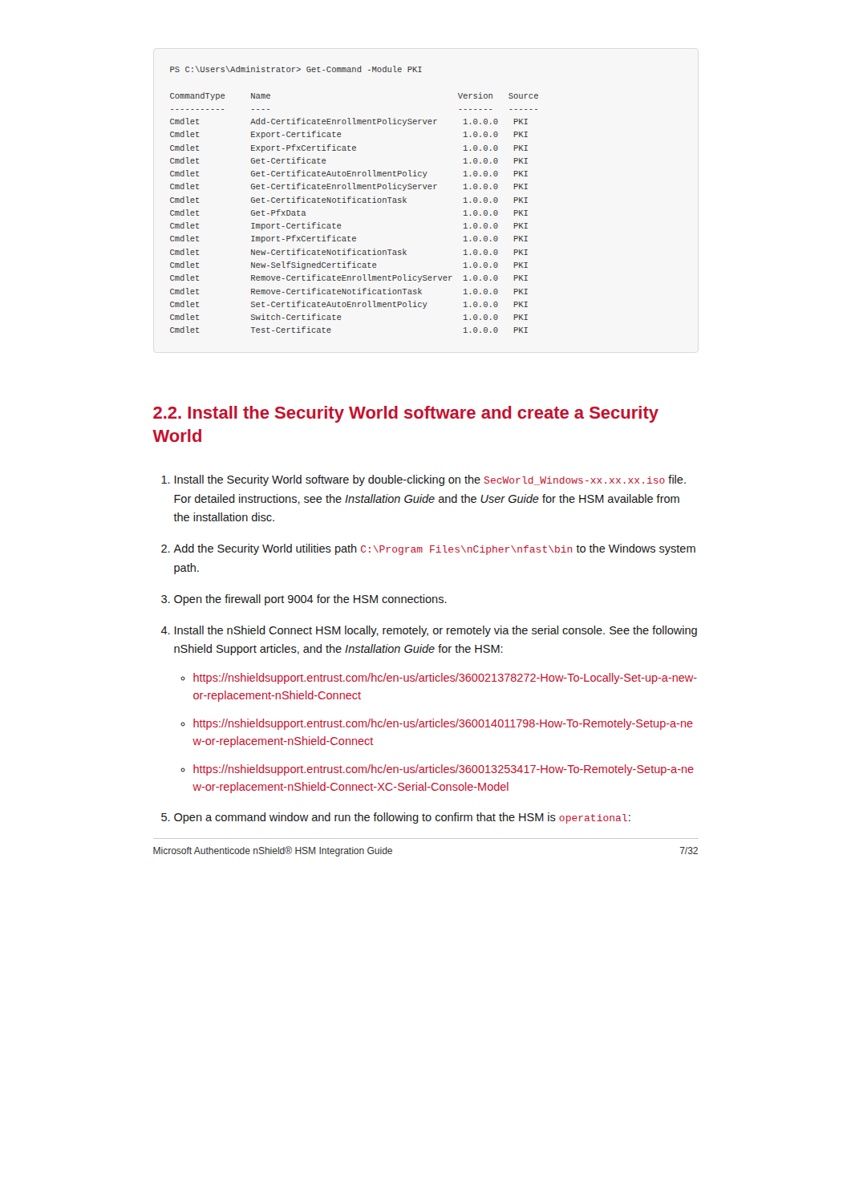PS C:\Users\Administrator> Get-Command -Module PKI

CommandType     Name                                     Version   Source
-----------     ----                                     -------   ------
Cmdlet          Add-CertificateEnrollmentPolicyServer     1.0.0.0   PKI
Cmdlet          Export-Certificate                        1.0.0.0   PKI
Cmdlet          Export-PfxCertificate                     1.0.0.0   PKI
Cmdlet          Get-Certificate                           1.0.0.0   PKI
Cmdlet          Get-CertificateAutoEnrollmentPolicy       1.0.0.0   PKI
Cmdlet          Get-CertificateEnrollmentPolicyServer     1.0.0.0   PKI
Cmdlet          Get-CertificateNotificationTask           1.0.0.0   PKI
Cmdlet          Get-PfxData                               1.0.0.0   PKI
Cmdlet          Import-Certificate                        1.0.0.0   PKI
Cmdlet          Import-PfxCertificate                     1.0.0.0   PKI
Cmdlet          New-CertificateNotificationTask           1.0.0.0   PKI
Cmdlet          New-SelfSignedCertificate                 1.0.0.0   PKI
Cmdlet          Remove-CertificateEnrollmentPolicyServer  1.0.0.0   PKI
Cmdlet          Remove-CertificateNotificationTask        1.0.0.0   PKI
Cmdlet          Set-CertificateAutoEnrollmentPolicy       1.0.0.0   PKI
Cmdlet          Switch-Certificate                        1.0.0.0   PKI
Cmdlet          Test-Certificate                          1.0.0.0   PKI
2.2. Install the Security World software and create a Security World
Install the Security World software by double-clicking on the SecWorld_Windows-xx.xx.xx.iso file. For detailed instructions, see the Installation Guide and the User Guide for the HSM available from the installation disc.
Add the Security World utilities path C:\Program Files\nCipher\nfast\bin to the Windows system path.
Open the firewall port 9004 for the HSM connections.
Install the nShield Connect HSM locally, remotely, or remotely via the serial console. See the following nShield Support articles, and the Installation Guide for the HSM:
https://nshieldsupport.entrust.com/hc/en-us/articles/360021378272-How-To-Locally-Set-up-a-new-or-replacement-nShield-Connect
https://nshieldsupport.entrust.com/hc/en-us/articles/360014011798-How-To-Remotely-Setup-a-new-or-replacement-nShield-Connect
https://nshieldsupport.entrust.com/hc/en-us/articles/360013253417-How-To-Remotely-Setup-a-new-or-replacement-nShield-Connect-XC-Serial-Console-Model
Open a command window and run the following to confirm that the HSM is operational:
Microsoft Authenticode nShield® HSM Integration Guide 7/32